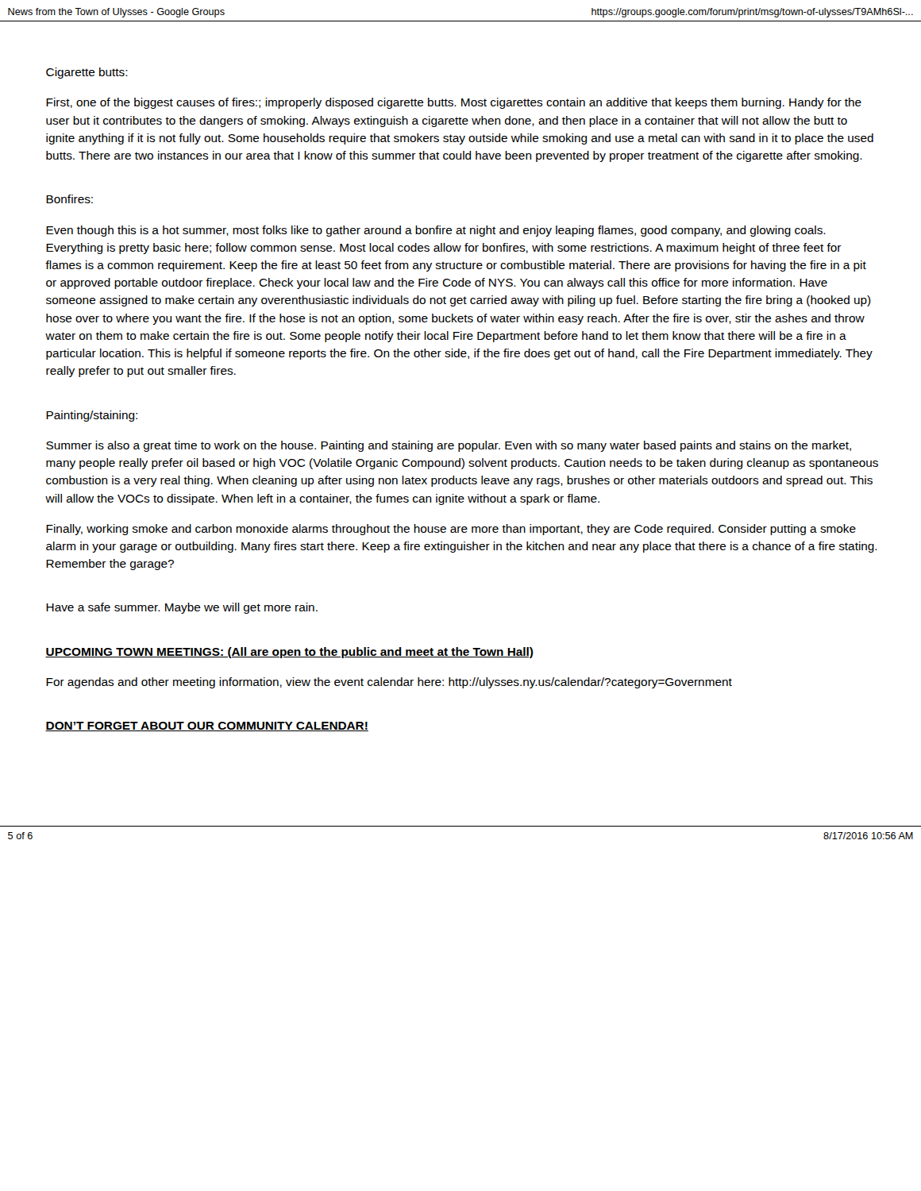News from the Town of Ulysses - Google Groups
https://groups.google.com/forum/print/msg/town-of-ulysses/T9AMh6Sl-...
Cigarette butts:
First, one of the biggest causes of fires:; improperly disposed cigarette butts. Most cigarettes contain an additive that keeps them burning. Handy for the user but it contributes to the dangers of smoking. Always extinguish a cigarette when done, and then place in a container that will not allow the butt to ignite anything if it is not fully out. Some households require that smokers stay outside while smoking and use a metal can with sand in it to place the used butts. There are two instances in our area that I know of this summer that could have been prevented by proper treatment of the cigarette after smoking.
Bonfires:
Even though this is a hot summer, most folks like to gather around a bonfire at night and enjoy leaping flames, good company, and glowing coals. Everything is pretty basic here; follow common sense. Most local codes allow for bonfires, with some restrictions. A maximum height of three feet for flames is a common requirement. Keep the fire at least 50 feet from any structure or combustible material. There are provisions for having the fire in a pit or approved portable outdoor fireplace. Check your local law and the Fire Code of NYS. You can always call this office for more information. Have someone assigned to make certain any overenthusiastic individuals do not get carried away with piling up fuel. Before starting the fire bring a (hooked up) hose over to where you want the fire. If the hose is not an option, some buckets of water within easy reach. After the fire is over, stir the ashes and throw water on them to make certain the fire is out. Some people notify their local Fire Department before hand to let them know that there will be a fire in a particular location. This is helpful if someone reports the fire. On the other side, if the fire does get out of hand, call the Fire Department immediately. They really prefer to put out smaller fires.
Painting/staining:
Summer is also a great time to work on the house. Painting and staining are popular. Even with so many water based paints and stains on the market, many people really prefer oil based or high VOC (Volatile Organic Compound) solvent products. Caution needs to be taken during cleanup as spontaneous combustion is a very real thing. When cleaning up after using non latex products leave any rags, brushes or other materials outdoors and spread out. This will allow the VOCs to dissipate. When left in a container, the fumes can ignite without a spark or flame.
Finally, working smoke and carbon monoxide alarms throughout the house are more than important, they are Code required. Consider putting a smoke alarm in your garage or outbuilding. Many fires start there. Keep a fire extinguisher in the kitchen and near any place that there is a chance of a fire stating. Remember the garage?
Have a safe summer. Maybe we will get more rain.
UPCOMING TOWN MEETINGS: (All are open to the public and meet at the Town Hall)
For agendas and other meeting information, view the event calendar here: http://ulysses.ny.us/calendar/?category=Government
DON’T FORGET ABOUT OUR COMMUNITY CALENDAR!
5 of 6
8/17/2016 10:56 AM